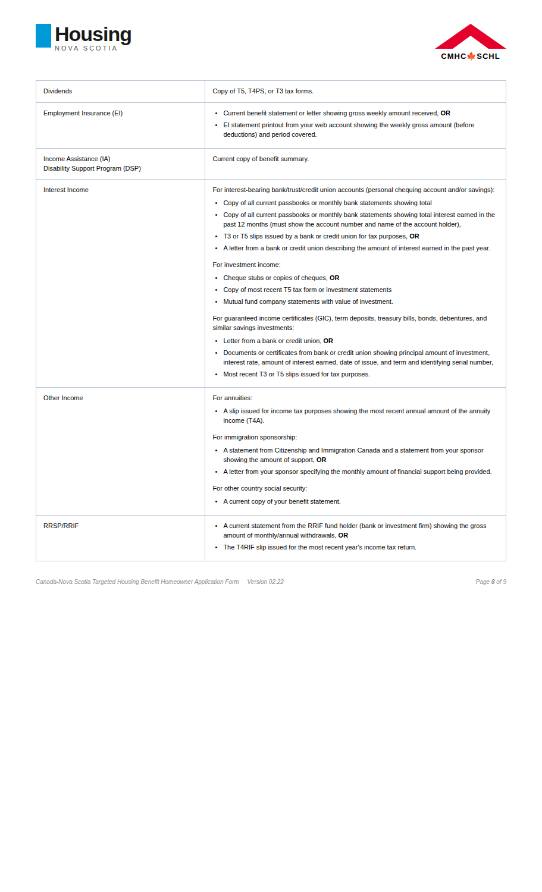Housing
NOVA SCOTIA
CMHC🍁SCHL
| Dividends | Copy of T5, T4PS, or T3 tax forms. |
| Employment Insurance (EI) | Current benefit statement or letter showing gross weekly amount received, OR EI statement printout from your web account showing the weekly gross amount (before deductions) and period covered. |
| Income Assistance (IA) Disability Support Program (DSP) | Current copy of benefit summary. |
| Interest Income | For interest-bearing bank/trust/credit union accounts (personal chequing account and/or savings): Copy of all current passbooks or monthly bank statements showing total Copy of all current passbooks or monthly bank statements showing total interest earned in the past 12 months (must show the account number and name of the account holder), T3 or T5 slips issued by a bank or credit union for tax purposes, OR A letter from a bank or credit union describing the amount of interest earned in the past year. For investment income: Cheque stubs or copies of cheques, OR Copy of most recent T5 tax form or investment statements Mutual fund company statements with value of investment. For guaranteed income certificates (GIC), term deposits, treasury bills, bonds, debentures, and similar savings investments: Letter from a bank or credit union, OR Documents or certificates from bank or credit union showing principal amount of investment, interest rate, amount of interest earned, date of issue, and term and identifying serial number, Most recent T3 or T5 slips issued for tax purposes. |
| Other Income | For annuities: A slip issued for income tax purposes showing the most recent annual amount of the annuity income (T4A). For immigration sponsorship: A statement from Citizenship and Immigration Canada and a statement from your sponsor showing the amount of support, OR A letter from your sponsor specifying the monthly amount of financial support being provided. For other country social security: A current copy of your benefit statement. |
| RRSP/RRIF | A current statement from the RRIF fund holder (bank or investment firm) showing the gross amount of monthly/annual withdrawals, OR The T4RIF slip issued for the most recent year's income tax return. |
Canada-Nova Scotia Targeted Housing Benefit Homeowner Application Form Version 02.22
Page 8 of 9